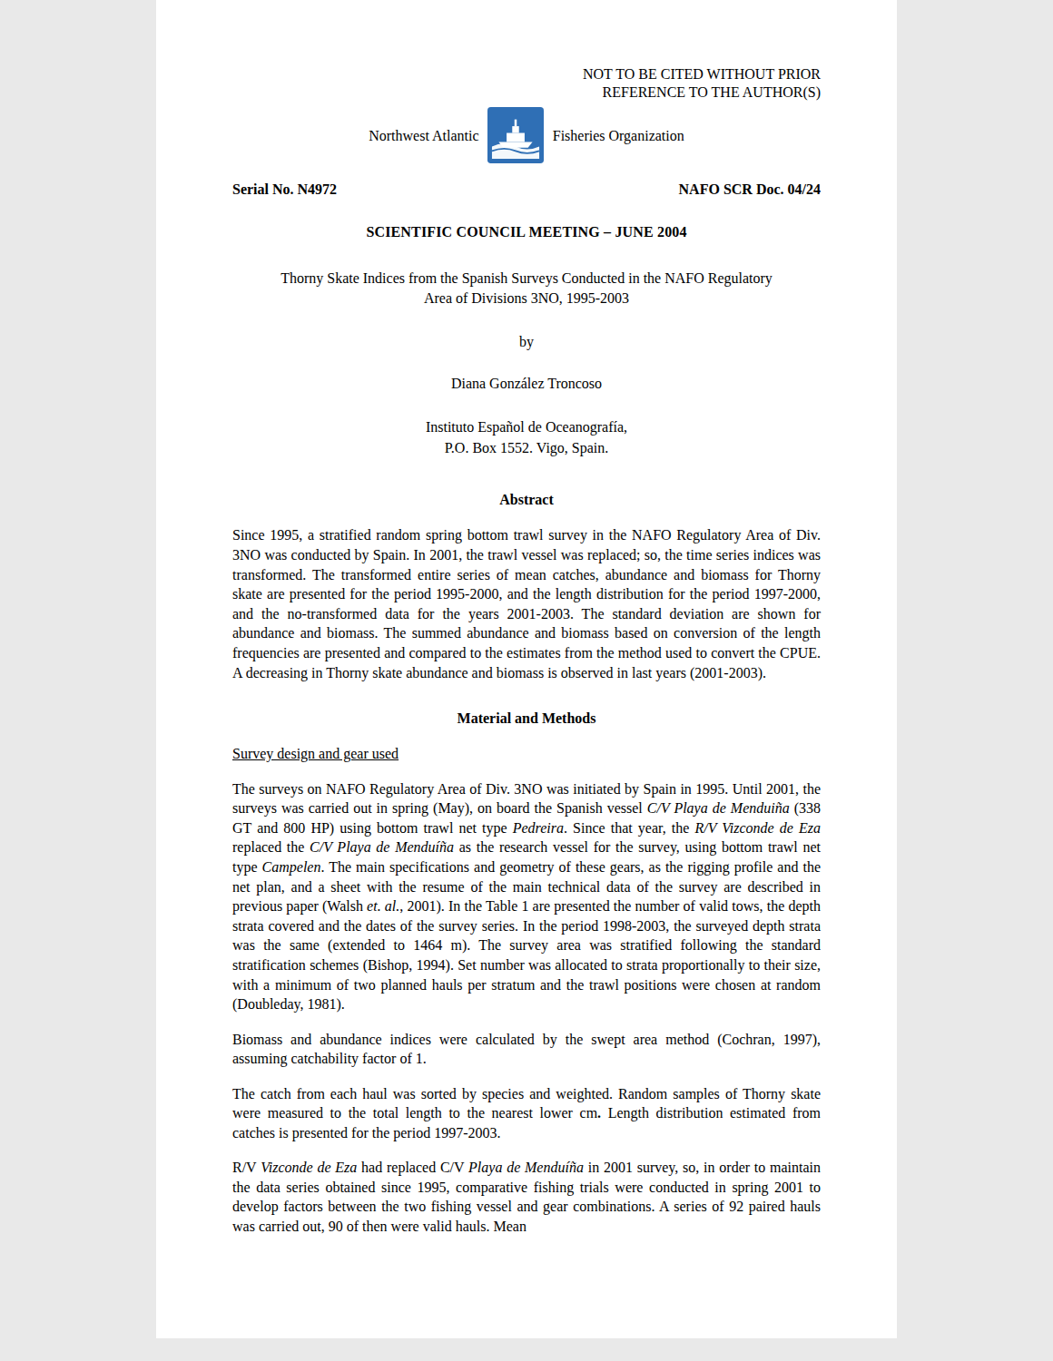Not to be cited without prior
reference to the author(s)
Northwest Atlantic Fisheries Organization
Serial No. N4972 NAFO SCR Doc. 04/24
Scientific Council Meeting – June 2004
Thorny Skate Indices from the Spanish Surveys Conducted in the NAFO Regulatory
Area of Divisions 3NO, 1995-2003
by
Diana González Troncoso
Instituto Español de Oceanografía,
P.O. Box 1552. Vigo, Spain.
Abstract
Since 1995, a stratified random spring bottom trawl survey in the NAFO Regulatory Area of Div. 3NO was conducted by Spain. In 2001, the trawl vessel was replaced; so, the time series indices was transformed. The transformed entire series of mean catches, abundance and biomass for Thorny skate are presented for the period 1995-2000, and the length distribution for the period 1997-2000, and the no-transformed data for the years 2001-2003. The standard deviation are shown for abundance and biomass. The summed abundance and biomass based on conversion of the length frequencies are presented and compared to the estimates from the method used to convert the CPUE. A decreasing in Thorny skate abundance and biomass is observed in last years (2001-2003).
Material and Methods
Survey design and gear used
The surveys on NAFO Regulatory Area of Div. 3NO was initiated by Spain in 1995. Until 2001, the surveys was carried out in spring (May), on board the Spanish vessel C/V Playa de Menduiña (338 GT and 800 HP) using bottom trawl net type Pedreira. Since that year, the R/V Vizconde de Eza replaced the C/V Playa de Menduíña as the research vessel for the survey, using bottom trawl net type Campelen. The main specifications and geometry of these gears, as the rigging profile and the net plan, and a sheet with the resume of the main technical data of the survey are described in previous paper (Walsh et. al., 2001). In the Table 1 are presented the number of valid tows, the depth strata covered and the dates of the survey series. In the period 1998-2003, the surveyed depth strata was the same (extended to 1464 m). The survey area was stratified following the standard stratification schemes (Bishop, 1994). Set number was allocated to strata proportionally to their size, with a minimum of two planned hauls per stratum and the trawl positions were chosen at random (Doubleday, 1981).
Biomass and abundance indices were calculated by the swept area method (Cochran, 1997), assuming catchability factor of 1.
The catch from each haul was sorted by species and weighted. Random samples of Thorny skate were measured to the total length to the nearest lower cm. Length distribution estimated from catches is presented for the period 1997-2003.
R/V Vizconde de Eza had replaced C/V Playa de Menduíña in 2001 survey, so, in order to maintain the data series obtained since 1995, comparative fishing trials were conducted in spring 2001 to develop factors between the two fishing vessel and gear combinations. A series of 92 paired hauls was carried out, 90 of then were valid hauls. Mean